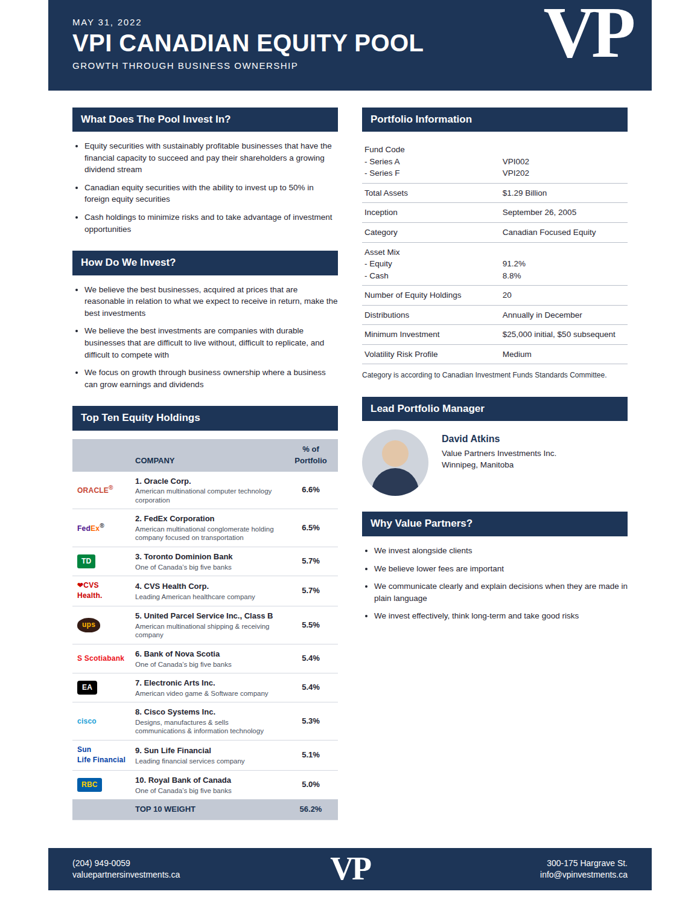MAY 31, 2022
VPI Canadian Equity Pool
Growth Through Business Ownership
VP
What Does The Pool Invest In?
Equity securities with sustainably profitable businesses that have the financial capacity to succeed and pay their shareholders a growing dividend stream
Canadian equity securities with the ability to invest up to 50% in foreign equity securities
Cash holdings to minimize risks and to take advantage of investment opportunities
How Do We Invest?
We believe the best businesses, acquired at prices that are reasonable in relation to what we expect to receive in return, make the best investments
We believe the best investments are companies with durable businesses that are difficult to live without, difficult to replicate, and difficult to compete with
We focus on growth through business ownership where a business can grow earnings and dividends
Top Ten Equity Holdings
| | COMPANY | % of Portfolio |
| --- | --- | --- |
| ORACLE ® | 1. Oracle Corp. American multinational computer technology corporation | 6.6% |
| Fed Ex ® | 2. FedEx Corporation American multinational conglomerate holding company focused on transportation | 6.5% |
| TD | 3. Toronto Dominion Bank One of Canada’s big five banks | 5.7% |
| ❤CVS Health. | 4. CVS Health Corp. Leading American healthcare company | 5.7% |
| ups | 5. United Parcel Service Inc., Class B American multinational shipping & receiving company | 5.5% |
| S Scotiabank | 6. Bank of Nova Scotia One of Canada’s big five banks | 5.4% |
| EA | 7. Electronic Arts Inc. American video game & Software company | 5.4% |
| cisco | 8. Cisco Systems Inc. Designs, manufactures & sells communications & information technology | 5.3% |
| Sun Life Financial | 9. Sun Life Financial Leading financial services company | 5.1% |
| RBC | 10. Royal Bank of Canada One of Canada’s big five banks | 5.0% |
| | TOP 10 WEIGHT | 56.2% |
Portfolio Information
| Fund Code - Series A - Series F | VPI002 VPI202 |
| Total Assets | $1.29 Billion |
| Inception | September 26, 2005 |
| Category | Canadian Focused Equity |
| Asset Mix - Equity - Cash | 91.2% 8.8% |
| Number of Equity Holdings | 20 |
| Distributions | Annually in December |
| Minimum Investment | $25,000 initial, $50 subsequent |
| Volatility Risk Profile | Medium |
Category is according to Canadian Investment Funds Standards Committee.
Lead Portfolio Manager
David Atkins
Value Partners Investments Inc.
Winnipeg, Manitoba
Why Value Partners?
We invest alongside clients
We believe lower fees are important
We communicate clearly and explain decisions when they are made in plain language
We invest effectively, think long-term and take good risks
(204) 949-0059
valuepartnersinvestments.ca
VP
300-175 Hargrave St.
info@vpinvestments.ca